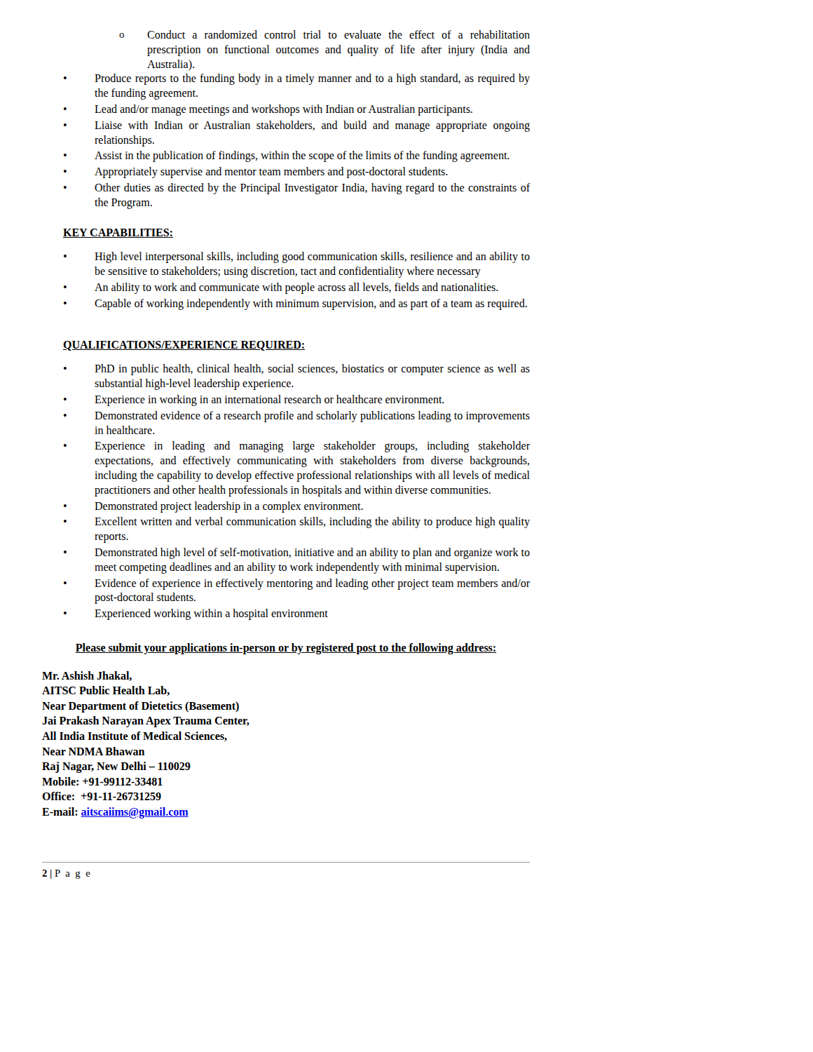Conduct a randomized control trial to evaluate the effect of a rehabilitation prescription on functional outcomes and quality of life after injury (India and Australia).
Produce reports to the funding body in a timely manner and to a high standard, as required by the funding agreement.
Lead and/or manage meetings and workshops with Indian or Australian participants.
Liaise with Indian or Australian stakeholders, and build and manage appropriate ongoing relationships.
Assist in the publication of findings, within the scope of the limits of the funding agreement.
Appropriately supervise and mentor team members and post-doctoral students.
Other duties as directed by the Principal Investigator India, having regard to the constraints of the Program.
KEY CAPABILITIES:
High level interpersonal skills, including good communication skills, resilience and an ability to be sensitive to stakeholders; using discretion, tact and confidentiality where necessary
An ability to work and communicate with people across all levels, fields and nationalities.
Capable of working independently with minimum supervision, and as part of a team as required.
QUALIFICATIONS/EXPERIENCE REQUIRED:
PhD in public health, clinical health, social sciences, biostatics or computer science as well as substantial high-level leadership experience.
Experience in working in an international research or healthcare environment.
Demonstrated evidence of a research profile and scholarly publications leading to improvements in healthcare.
Experience in leading and managing large stakeholder groups, including stakeholder expectations, and effectively communicating with stakeholders from diverse backgrounds, including the capability to develop effective professional relationships with all levels of medical practitioners and other health professionals in hospitals and within diverse communities.
Demonstrated project leadership in a complex environment.
Excellent written and verbal communication skills, including the ability to produce high quality reports.
Demonstrated high level of self-motivation, initiative and an ability to plan and organize work to meet competing deadlines and an ability to work independently with minimal supervision.
Evidence of experience in effectively mentoring and leading other project team members and/or post-doctoral students.
Experienced working within a hospital environment
Please submit your applications in-person or by registered post to the following address:
Mr. Ashish Jhakal,
AITSC Public Health Lab,
Near Department of Dietetics (Basement)
Jai Prakash Narayan Apex Trauma Center,
All India Institute of Medical Sciences,
Near NDMA Bhawan
Raj Nagar, New Delhi – 110029
Mobile: +91-99112-33481
Office: +91-11-26731259
E-mail: aitscaiims@gmail.com
2 | P a g e